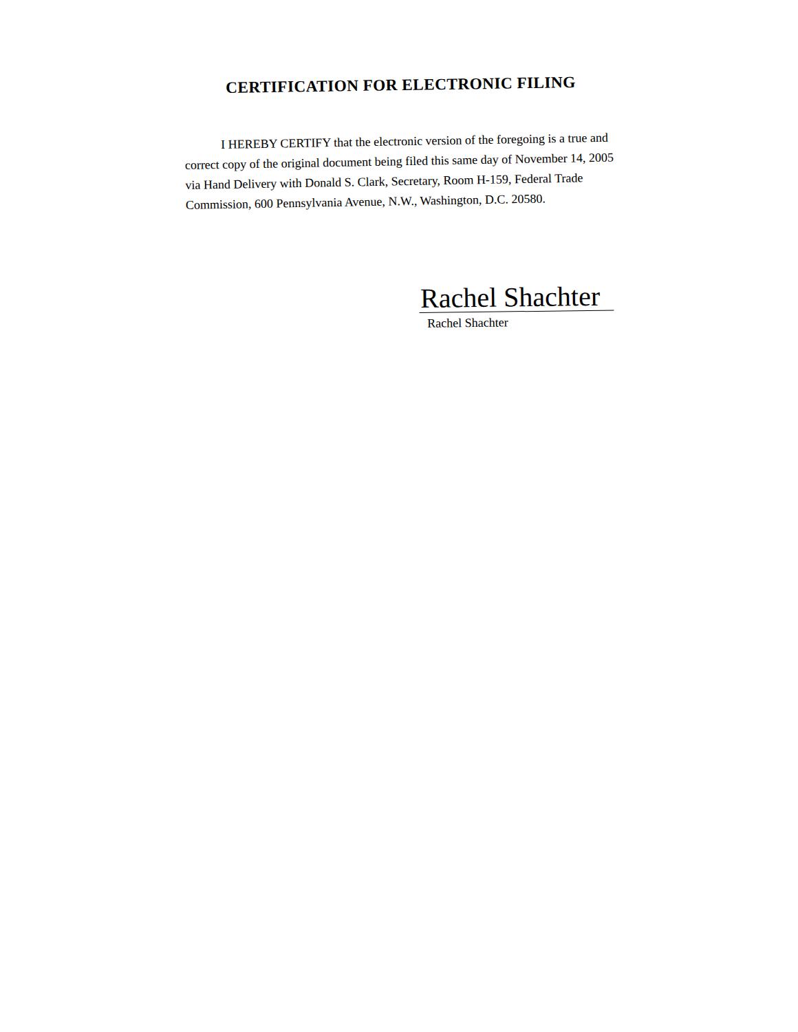CERTIFICATION FOR ELECTRONIC FILING
I HEREBY CERTIFY that the electronic version of the foregoing is a true and correct copy of the original document being filed this same day of November 14, 2005 via Hand Delivery with Donald S. Clark, Secretary, Room H-159, Federal Trade Commission, 600 Pennsylvania Avenue, N.W., Washington, D.C. 20580.
Rachel Shachter
Rachel Shachter